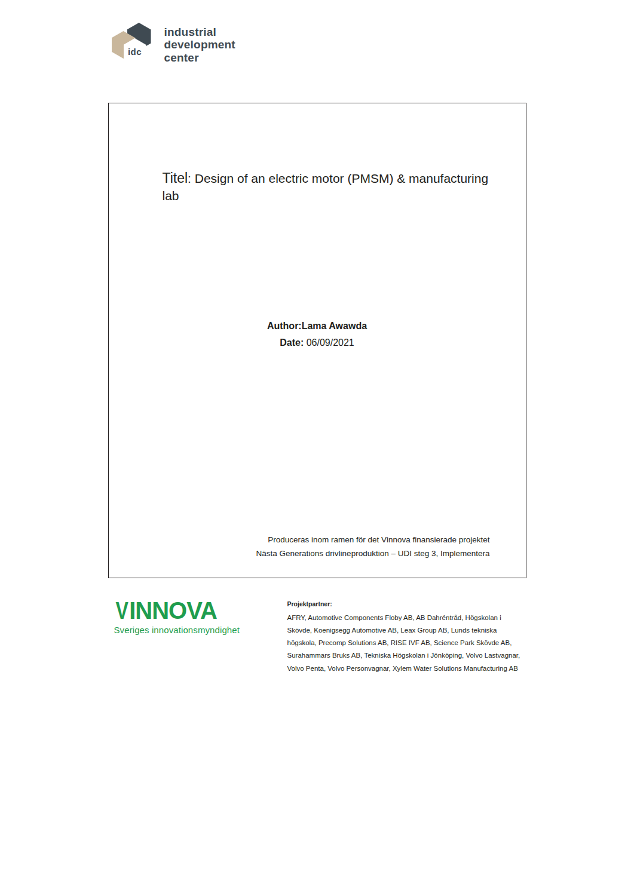idc
industrial
development
center
Titel: Design of an electric motor (PMSM) & manufacturing lab
Author:Lama Awawda
Date: 06/09/2021
Produceras inom ramen för det Vinnova finansierade projektet
Nästa Generations drivlineproduktion – UDI steg 3, Implementera
VINNOVA
Sveriges innovationsmyndighet
Projektpartner:
AFRY, Automotive Components Floby AB, AB Dahréntråd, Högskolan i Skövde, Koenigsegg Automotive AB, Leax Group AB, Lunds tekniska högskola, Precomp Solutions AB, RISE IVF AB, Science Park Skövde AB, Surahammars Bruks AB, Tekniska Högskolan i Jönköping, Volvo Lastvagnar, Volvo Penta, Volvo Personvagnar, Xylem Water Solutions Manufacturing AB